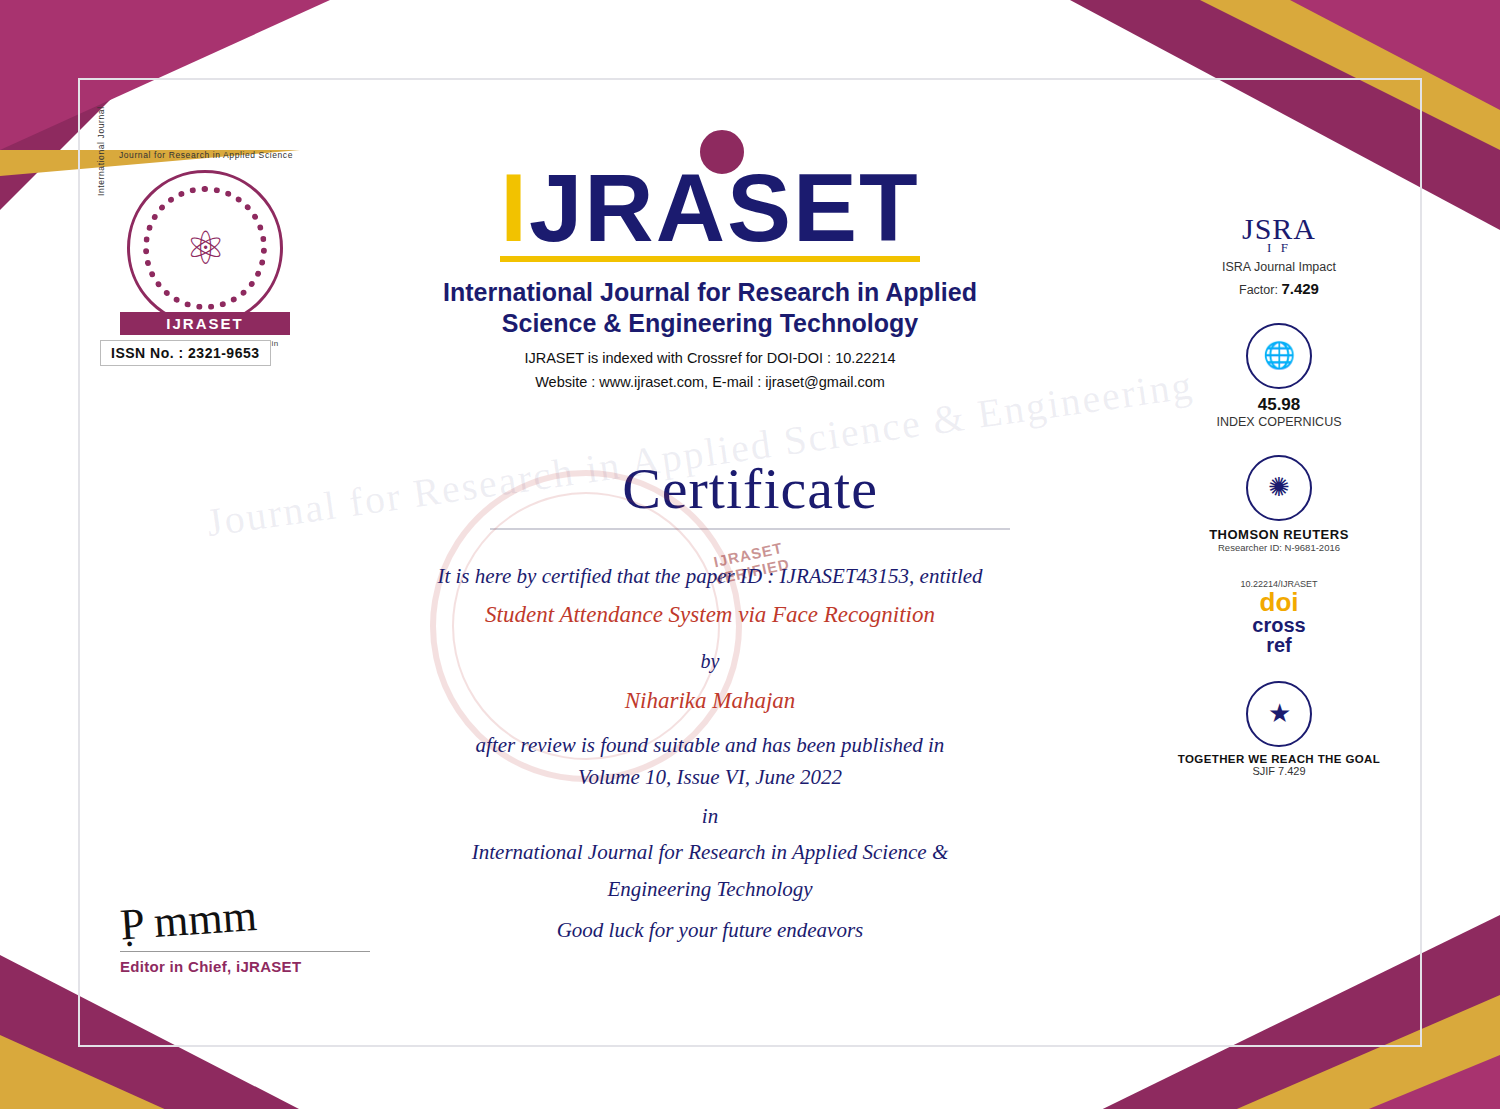⚛
IJRASET
International Journal for Research in Applied Science & Engineering Technology
International Journal
Journal for Research in Applied Science
ISSN No. : 2321-9653
IJRASET
International Journal for Research in Applied
Science & Engineering Technology
IJRASET is indexed with Crossref for DOI-DOI : 10.22214
Website : www.ijraset.com, E-mail : ijraset@gmail.com
Certificate
Journal for Research in Applied Science & Engineering
IJRASET
VERIFIED
It is here by certified that the paper ID : IJRASET43153, entitled
Student Attendance System via Face Recognition
by
Niharika Mahajan
after review is found suitable and has been published in
Volume 10, Issue VI, June 2022
in
International Journal for Research in Applied Science &
Engineering Technology
Good luck for your future endeavors
JSRAI F
ISRA Journal Impact
Factor: 7.429
🌐
45.98
INDEX COPERNICUS
✺
THOMSON REUTERS
Researcher ID: N-9681-2016
10.22214/IJRASET
doi
cross
ref
★
TOGETHER WE REACH THE GOAL
SJIF 7.429
P̣ mmm
Editor in Chief, iJRASET